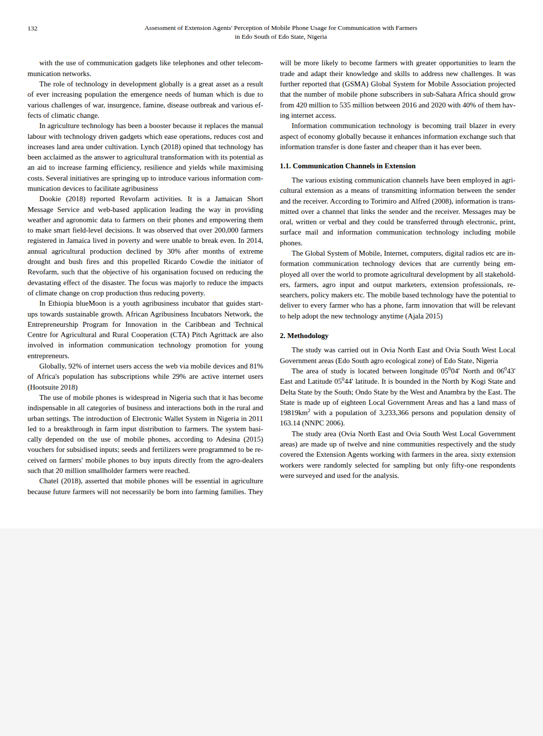132
Assessment of Extension Agents' Perception of Mobile Phone Usage for Communication with Farmers
in Edo South of Edo State, Nigeria
with the use of communication gadgets like telephones and other telecommunication networks.
The role of technology in development globally is a great asset as a result of ever increasing population the emergence needs of human which is due to various challenges of war, insurgence, famine, disease outbreak and various effects of climatic change.
In agriculture technology has been a booster because it replaces the manual labour with technology driven gadgets which ease operations, reduces cost and increases land area under cultivation. Lynch (2018) opined that technology has been acclaimed as the answer to agricultural transformation with its potential as an aid to increase farming efficiency, resilience and yields while maximising costs. Several initiatives are springing up to introduce various information communication devices to facilitate agribusiness
Dookie (2018) reported Revofarm activities. It is a Jamaican Short Message Service and web-based application leading the way in providing weather and agronomic data to farmers on their phones and empowering them to make smart field-level decisions. It was observed that over 200,000 farmers registered in Jamaica lived in poverty and were unable to break even. In 2014, annual agricultural production declined by 30% after months of extreme drought and bush fires and this propelled Ricardo Cowdie the initiator of Revofarm, such that the objective of his organisation focused on reducing the devastating effect of the disaster. The focus was majorly to reduce the impacts of climate change on crop production thus reducing poverty.
In Ethiopia blueMoon is a youth agribusiness incubator that guides start-ups towards sustainable growth. African Agribusiness Incubators Network, the Entrepreneurship Program for Innovation in the Caribbean and Technical Centre for Agricultural and Rural Cooperation (CTA) Pitch Agrittack are also involved in information communication technology promotion for young entrepreneurs.
Globally, 92% of internet users access the web via mobile devices and 81% of Africa's population has subscriptions while 29% are active internet users (Hootsuite 2018)
The use of mobile phones is widespread in Nigeria such that it has become indispensable in all categories of business and interactions both in the rural and urban settings. The introduction of Electronic Wallet System in Nigeria in 2011 led to a breakthrough in farm input distribution to farmers. The system basically depended on the use of mobile phones, according to Adesina (2015) vouchers for subsidised inputs; seeds and fertilizers were programmed to be received on farmers' mobile phones to buy inputs directly from the agro-dealers such that 20 million smallholder farmers were reached.
Chatel (2018), asserted that mobile phones will be essential in agriculture because future farmers will not necessarily be born into farming families. They will be more likely to become farmers with greater opportunities to learn the trade and adapt their knowledge and skills to address new challenges. It was further reported that (GSMA) Global System for Mobile Association projected that the number of mobile phone subscribers in sub-Sahara Africa should grow from 420 million to 535 million between 2016 and 2020 with 40% of them having internet access.
Information communication technology is becoming trail blazer in every aspect of economy globally because it enhances information exchange such that information transfer is done faster and cheaper than it has ever been.
1.1. Communication Channels in Extension
The various existing communication channels have been employed in agricultural extension as a means of transmitting information between the sender and the receiver. According to Torimiro and Alfred (2008), information is transmitted over a channel that links the sender and the receiver. Messages may be oral, written or verbal and they could be transferred through electronic, print, surface mail and information communication technology including mobile phones.
The Global System of Mobile, Internet, computers, digital radios etc are information communication technology devices that are currently being employed all over the world to promote agricultural development by all stakeholders, farmers, agro input and output marketers, extension professionals, researchers, policy makers etc. The mobile based technology have the potential to deliver to every farmer who has a phone, farm innovation that will be relevant to help adopt the new technology anytime (Ajala 2015)
2. Methodology
The study was carried out in Ovia North East and Ovia South West Local Government areas (Edo South agro ecological zone) of Edo State, Nigeria
The area of study is located between longitude 05004' North and 06043' East and Latitude 05044' latitude. It is bounded in the North by Kogi State and Delta State by the South; Ondo State by the West and Anambra by the East. The State is made up of eighteen Local Government Areas and has a land mass of 19819km2 with a population of 3,233,366 persons and population density of 163.14 (NNPC 2006).
The study area (Ovia North East and Ovia South West Local Government areas) are made up of twelve and nine communities respectively and the study covered the Extension Agents working with farmers in the area. sixty extension workers were randomly selected for sampling but only fifty-one respondents were surveyed and used for the analysis.